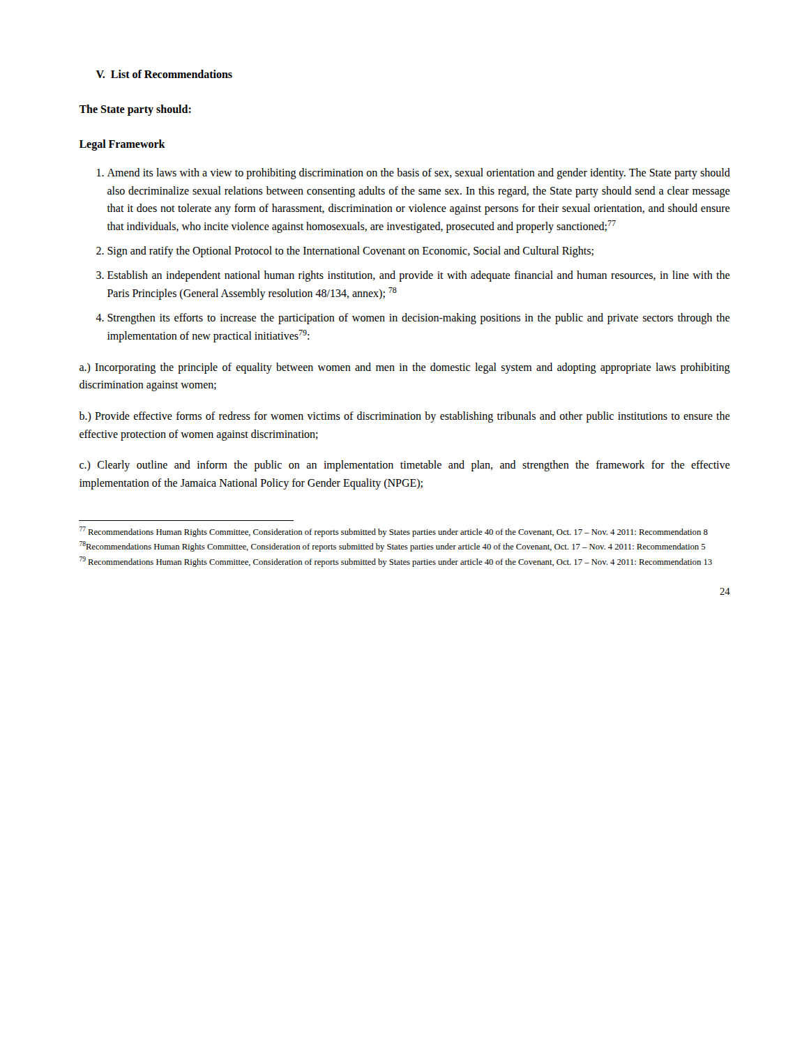V. List of Recommendations
The State party should:
Legal Framework
Amend its laws with a view to prohibiting discrimination on the basis of sex, sexual orientation and gender identity. The State party should also decriminalize sexual relations between consenting adults of the same sex. In this regard, the State party should send a clear message that it does not tolerate any form of harassment, discrimination or violence against persons for their sexual orientation, and should ensure that individuals, who incite violence against homosexuals, are investigated, prosecuted and properly sanctioned;77
Sign and ratify the Optional Protocol to the International Covenant on Economic, Social and Cultural Rights;
Establish an independent national human rights institution, and provide it with adequate financial and human resources, in line with the Paris Principles (General Assembly resolution 48/134, annex); 78
Strengthen its efforts to increase the participation of women in decision-making positions in the public and private sectors through the implementation of new practical initiatives79:
a.) Incorporating the principle of equality between women and men in the domestic legal system and adopting appropriate laws prohibiting discrimination against women;
b.) Provide effective forms of redress for women victims of discrimination by establishing tribunals and other public institutions to ensure the effective protection of women against discrimination;
c.) Clearly outline and inform the public on an implementation timetable and plan, and strengthen the framework for the effective implementation of the Jamaica National Policy for Gender Equality (NPGE);
77 Recommendations Human Rights Committee, Consideration of reports submitted by States parties under article 40 of the Covenant, Oct. 17 – Nov. 4 2011: Recommendation 8
78Recommendations Human Rights Committee, Consideration of reports submitted by States parties under article 40 of the Covenant, Oct. 17 – Nov. 4 2011: Recommendation 5
79 Recommendations Human Rights Committee, Consideration of reports submitted by States parties under article 40 of the Covenant, Oct. 17 – Nov. 4 2011: Recommendation 13
24